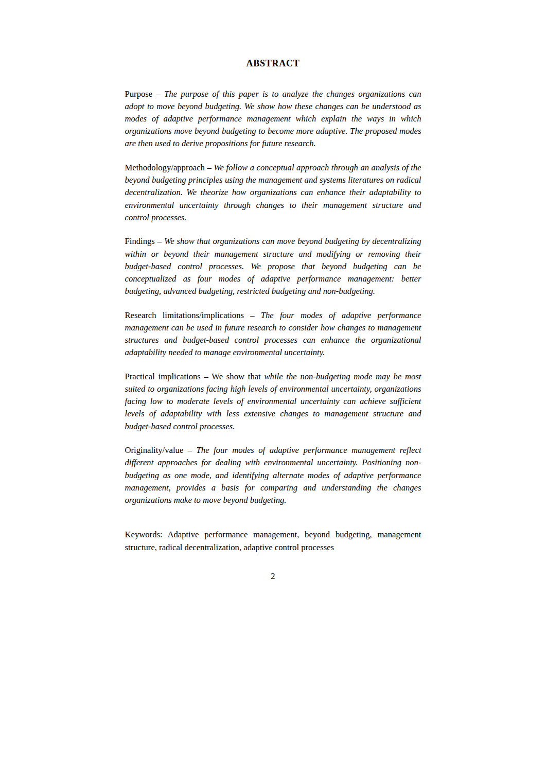ABSTRACT
Purpose – The purpose of this paper is to analyze the changes organizations can adopt to move beyond budgeting. We show how these changes can be understood as modes of adaptive performance management which explain the ways in which organizations move beyond budgeting to become more adaptive. The proposed modes are then used to derive propositions for future research.
Methodology/approach – We follow a conceptual approach through an analysis of the beyond budgeting principles using the management and systems literatures on radical decentralization. We theorize how organizations can enhance their adaptability to environmental uncertainty through changes to their management structure and control processes.
Findings – We show that organizations can move beyond budgeting by decentralizing within or beyond their management structure and modifying or removing their budget-based control processes. We propose that beyond budgeting can be conceptualized as four modes of adaptive performance management: better budgeting, advanced budgeting, restricted budgeting and non-budgeting.
Research limitations/implications – The four modes of adaptive performance management can be used in future research to consider how changes to management structures and budget-based control processes can enhance the organizational adaptability needed to manage environmental uncertainty.
Practical implications – We show that while the non-budgeting mode may be most suited to organizations facing high levels of environmental uncertainty, organizations facing low to moderate levels of environmental uncertainty can achieve sufficient levels of adaptability with less extensive changes to management structure and budget-based control processes.
Originality/value – The four modes of adaptive performance management reflect different approaches for dealing with environmental uncertainty. Positioning non-budgeting as one mode, and identifying alternate modes of adaptive performance management, provides a basis for comparing and understanding the changes organizations make to move beyond budgeting.
Keywords: Adaptive performance management, beyond budgeting, management structure, radical decentralization, adaptive control processes
2